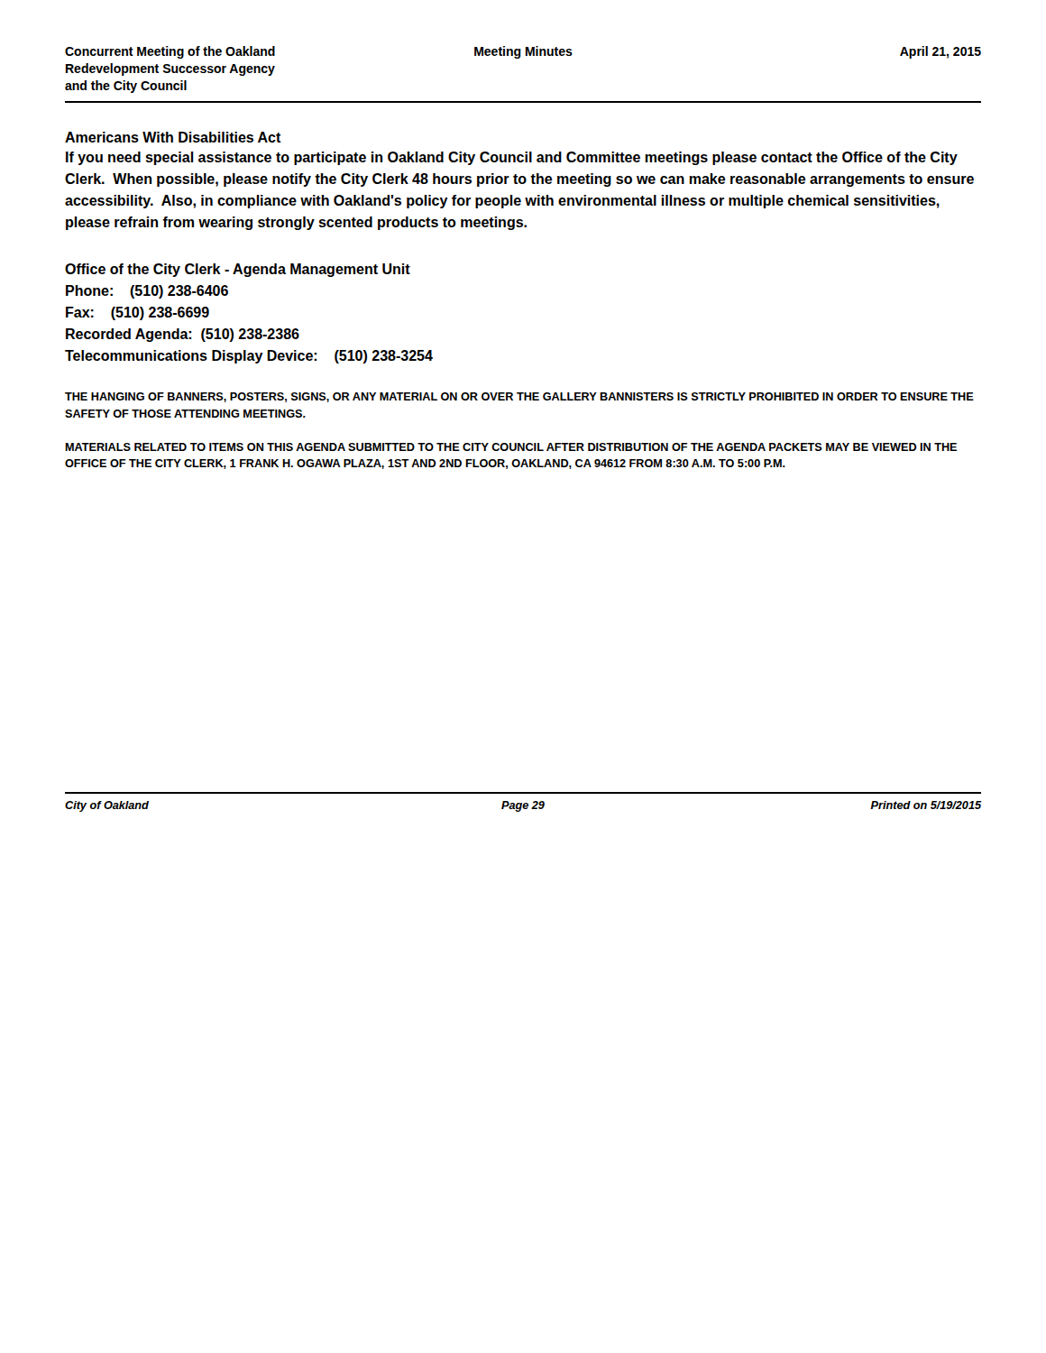Concurrent Meeting of the Oakland
Redevelopment Successor Agency
and the City Council
Meeting Minutes
April 21, 2015
Americans With Disabilities Act
If you need special assistance to participate in Oakland City Council and Committee meetings please contact the Office of the City Clerk. When possible, please notify the City Clerk 48 hours prior to the meeting so we can make reasonable arrangements to ensure accessibility. Also, in compliance with Oakland's policy for people with environmental illness or multiple chemical sensitivities, please refrain from wearing strongly scented products to meetings.
Office of the City Clerk - Agenda Management Unit
Phone: (510) 238-6406
Fax: (510) 238-6699
Recorded Agenda: (510) 238-2386
Telecommunications Display Device: (510) 238-3254
THE HANGING OF BANNERS, POSTERS, SIGNS, OR ANY MATERIAL ON OR OVER THE GALLERY BANNISTERS IS STRICTLY PROHIBITED IN ORDER TO ENSURE THE SAFETY OF THOSE ATTENDING MEETINGS.
MATERIALS RELATED TO ITEMS ON THIS AGENDA SUBMITTED TO THE CITY COUNCIL AFTER DISTRIBUTION OF THE AGENDA PACKETS MAY BE VIEWED IN THE OFFICE OF THE CITY CLERK, 1 FRANK H. OGAWA PLAZA, 1ST AND 2ND FLOOR, OAKLAND, CA 94612 FROM 8:30 A.M. TO 5:00 P.M.
City of Oakland
Page 29
Printed on 5/19/2015